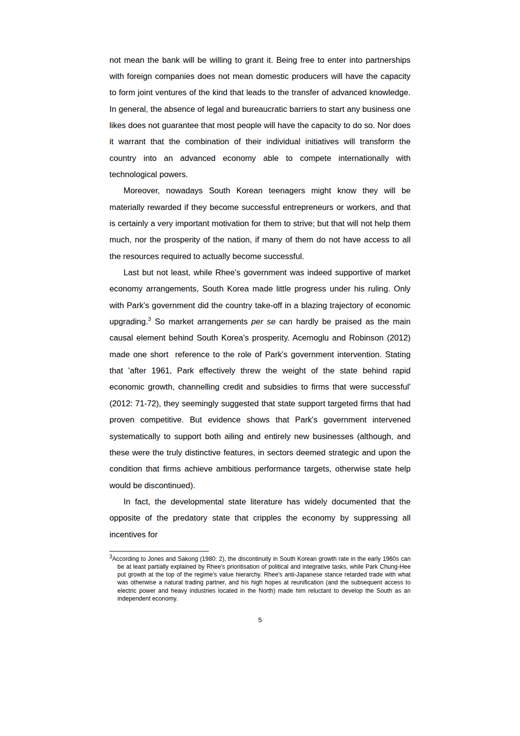not mean the bank will be willing to grant it. Being free to enter into partnerships with foreign companies does not mean domestic producers will have the capacity to form joint ventures of the kind that leads to the transfer of advanced knowledge. In general, the absence of legal and bureaucratic barriers to start any business one likes does not guarantee that most people will have the capacity to do so. Nor does it warrant that the combination of their individual initiatives will transform the country into an advanced economy able to compete internationally with technological powers.
Moreover, nowadays South Korean teenagers might know they will be materially rewarded if they become successful entrepreneurs or workers, and that is certainly a very important motivation for them to strive; but that will not help them much, nor the prosperity of the nation, if many of them do not have access to all the resources required to actually become successful.
Last but not least, while Rhee's government was indeed supportive of market economy arrangements, South Korea made little progress under his ruling. Only with Park's government did the country take-off in a blazing trajectory of economic upgrading.3 So market arrangements per se can hardly be praised as the main causal element behind South Korea's prosperity. Acemoglu and Robinson (2012) made one short reference to the role of Park's government intervention. Stating that 'after 1961, Park effectively threw the weight of the state behind rapid economic growth, channelling credit and subsidies to firms that were successful' (2012: 71-72), they seemingly suggested that state support targeted firms that had proven competitive. But evidence shows that Park's government intervened systematically to support both ailing and entirely new businesses (although, and these were the truly distinctive features, in sectors deemed strategic and upon the condition that firms achieve ambitious performance targets, otherwise state help would be discontinued).
In fact, the developmental state literature has widely documented that the opposite of the predatory state that cripples the economy by suppressing all incentives for
3According to Jones and Sakong (1980: 2), the discontinuity in South Korean growth rate in the early 1960s can be at least partially explained by Rhee's prioritisation of political and integrative tasks, while Park Chung-Hee put growth at the top of the regime's value hierarchy. Rhee's anti-Japanese stance retarded trade with what was otherwise a natural trading partner, and his high hopes at reunification (and the subsequent access to electric power and heavy industries located in the North) made him reluctant to develop the South as an independent economy.
5